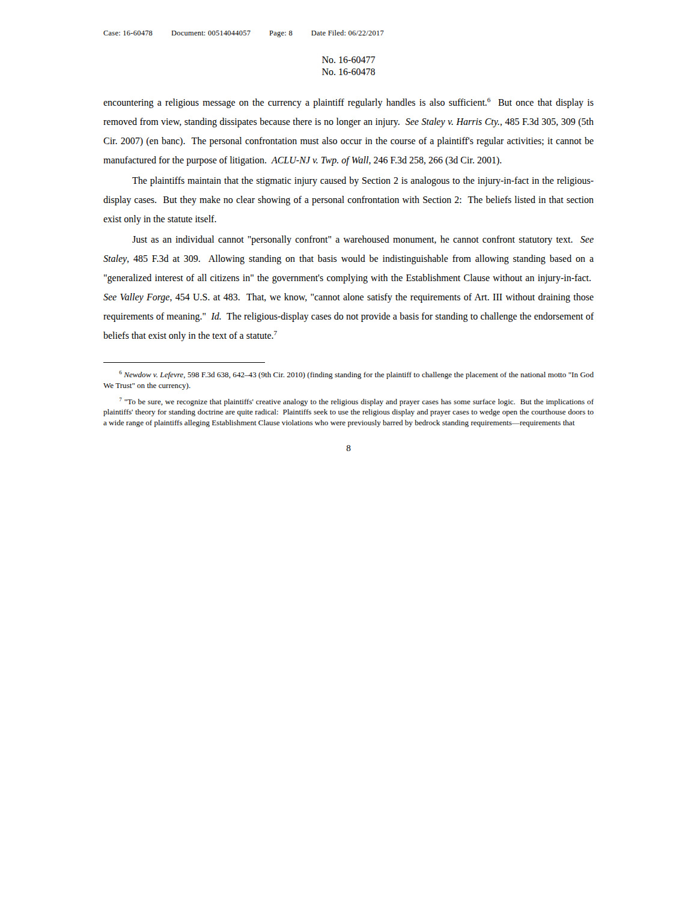Case: 16-60478 Document: 00514044057 Page: 8 Date Filed: 06/22/2017
No. 16-60477
No. 16-60478
encountering a religious message on the currency a plaintiff regularly handles is also sufficient.6 But once that display is removed from view, standing dissipates because there is no longer an injury. See Staley v. Harris Cty., 485 F.3d 305, 309 (5th Cir. 2007) (en banc). The personal confrontation must also occur in the course of a plaintiff's regular activities; it cannot be manufactured for the purpose of litigation. ACLU-NJ v. Twp. of Wall, 246 F.3d 258, 266 (3d Cir. 2001).
The plaintiffs maintain that the stigmatic injury caused by Section 2 is analogous to the injury-in-fact in the religious-display cases. But they make no clear showing of a personal confrontation with Section 2: The beliefs listed in that section exist only in the statute itself.
Just as an individual cannot "personally confront" a warehoused monument, he cannot confront statutory text. See Staley, 485 F.3d at 309. Allowing standing on that basis would be indistinguishable from allowing standing based on a "generalized interest of all citizens in" the government's complying with the Establishment Clause without an injury-in-fact. See Valley Forge, 454 U.S. at 483. That, we know, "cannot alone satisfy the requirements of Art. III without draining those requirements of meaning." Id. The religious-display cases do not provide a basis for standing to challenge the endorsement of beliefs that exist only in the text of a statute.7
6 Newdow v. Lefevre, 598 F.3d 638, 642–43 (9th Cir. 2010) (finding standing for the plaintiff to challenge the placement of the national motto "In God We Trust" on the currency).
7 "To be sure, we recognize that plaintiffs' creative analogy to the religious display and prayer cases has some surface logic. But the implications of plaintiffs' theory for standing doctrine are quite radical: Plaintiffs seek to use the religious display and prayer cases to wedge open the courthouse doors to a wide range of plaintiffs alleging Establishment Clause violations who were previously barred by bedrock standing requirements—requirements that
8